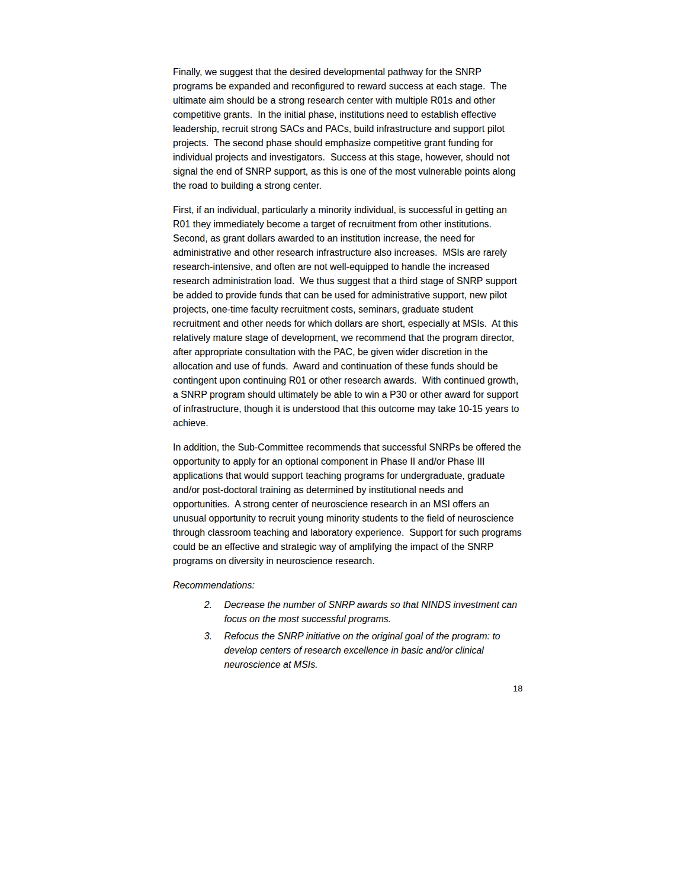Finally, we suggest that the desired developmental pathway for the SNRP programs be expanded and reconfigured to reward success at each stage. The ultimate aim should be a strong research center with multiple R01s and other competitive grants. In the initial phase, institutions need to establish effective leadership, recruit strong SACs and PACs, build infrastructure and support pilot projects. The second phase should emphasize competitive grant funding for individual projects and investigators. Success at this stage, however, should not signal the end of SNRP support, as this is one of the most vulnerable points along the road to building a strong center.
First, if an individual, particularly a minority individual, is successful in getting an R01 they immediately become a target of recruitment from other institutions. Second, as grant dollars awarded to an institution increase, the need for administrative and other research infrastructure also increases. MSIs are rarely research-intensive, and often are not well-equipped to handle the increased research administration load. We thus suggest that a third stage of SNRP support be added to provide funds that can be used for administrative support, new pilot projects, one-time faculty recruitment costs, seminars, graduate student recruitment and other needs for which dollars are short, especially at MSIs. At this relatively mature stage of development, we recommend that the program director, after appropriate consultation with the PAC, be given wider discretion in the allocation and use of funds. Award and continuation of these funds should be contingent upon continuing R01 or other research awards. With continued growth, a SNRP program should ultimately be able to win a P30 or other award for support of infrastructure, though it is understood that this outcome may take 10-15 years to achieve.
In addition, the Sub-Committee recommends that successful SNRPs be offered the opportunity to apply for an optional component in Phase II and/or Phase III applications that would support teaching programs for undergraduate, graduate and/or post-doctoral training as determined by institutional needs and opportunities. A strong center of neuroscience research in an MSI offers an unusual opportunity to recruit young minority students to the field of neuroscience through classroom teaching and laboratory experience. Support for such programs could be an effective and strategic way of amplifying the impact of the SNRP programs on diversity in neuroscience research.
Recommendations:
2. Decrease the number of SNRP awards so that NINDS investment can focus on the most successful programs.
3. Refocus the SNRP initiative on the original goal of the program: to develop centers of research excellence in basic and/or clinical neuroscience at MSIs.
18